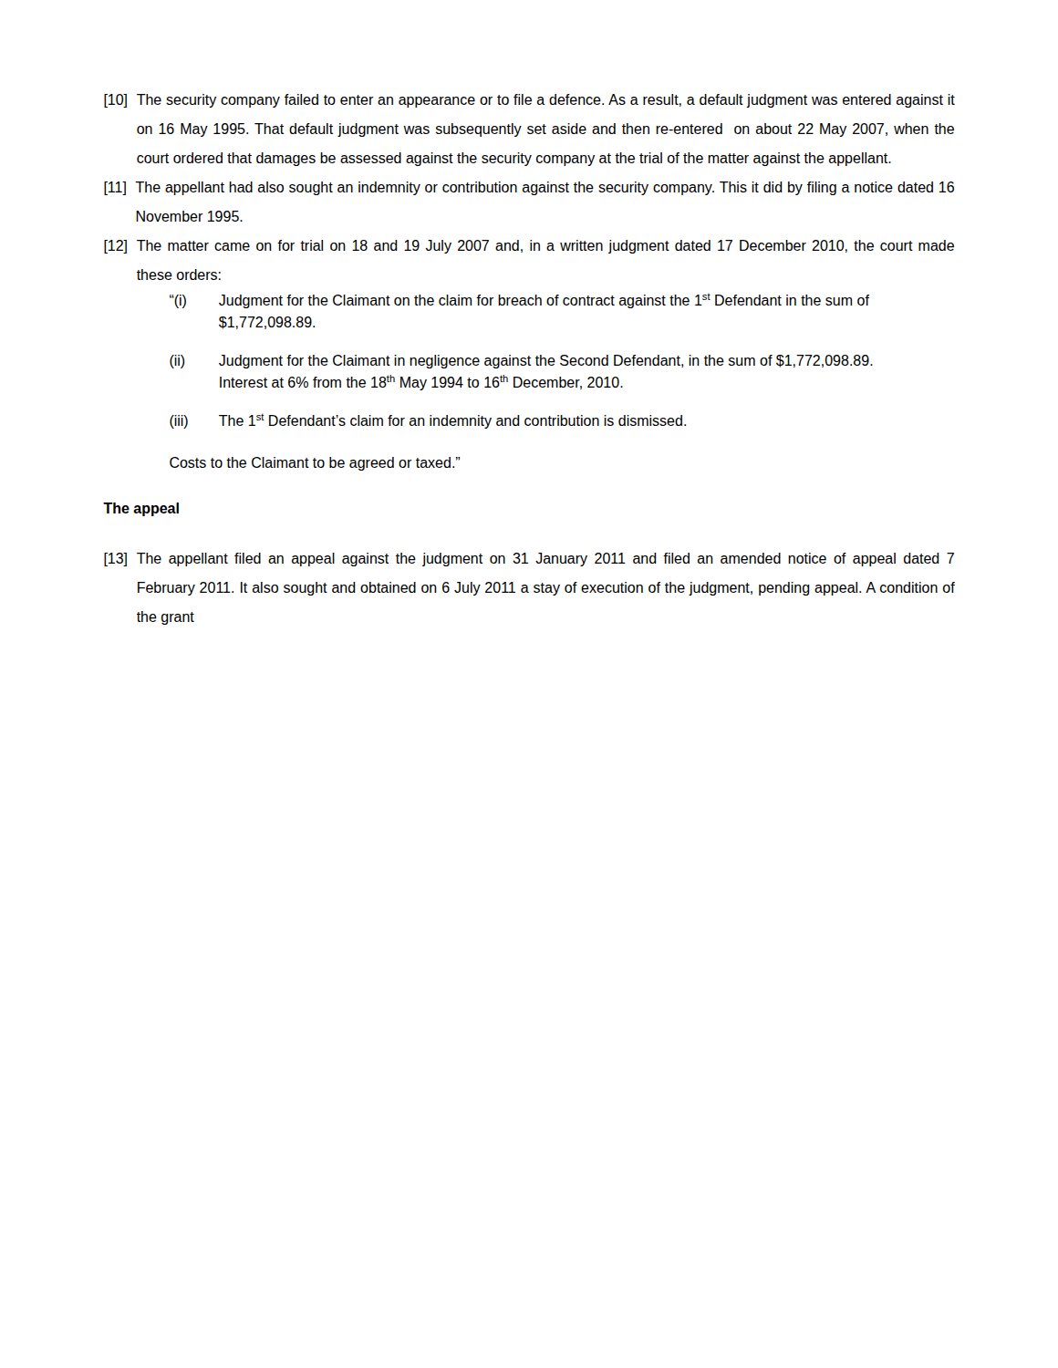[10] The security company failed to enter an appearance or to file a defence. As a result, a default judgment was entered against it on 16 May 1995. That default judgment was subsequently set aside and then re-entered on about 22 May 2007, when the court ordered that damages be assessed against the security company at the trial of the matter against the appellant.
[11] The appellant had also sought an indemnity or contribution against the security company. This it did by filing a notice dated 16 November 1995.
[12] The matter came on for trial on 18 and 19 July 2007 and, in a written judgment dated 17 December 2010, the court made these orders:
“(i) Judgment for the Claimant on the claim for breach of contract against the 1st Defendant in the sum of $1,772,098.89.
(ii) Judgment for the Claimant in negligence against the Second Defendant, in the sum of $1,772,098.89.
Interest at 6% from the 18th May 1994 to 16th December, 2010.
(iii) The 1st Defendant’s claim for an indemnity and contribution is dismissed.
Costs to the Claimant to be agreed or taxed.”
The appeal
[13] The appellant filed an appeal against the judgment on 31 January 2011 and filed an amended notice of appeal dated 7 February 2011. It also sought and obtained on 6 July 2011 a stay of execution of the judgment, pending appeal. A condition of the grant